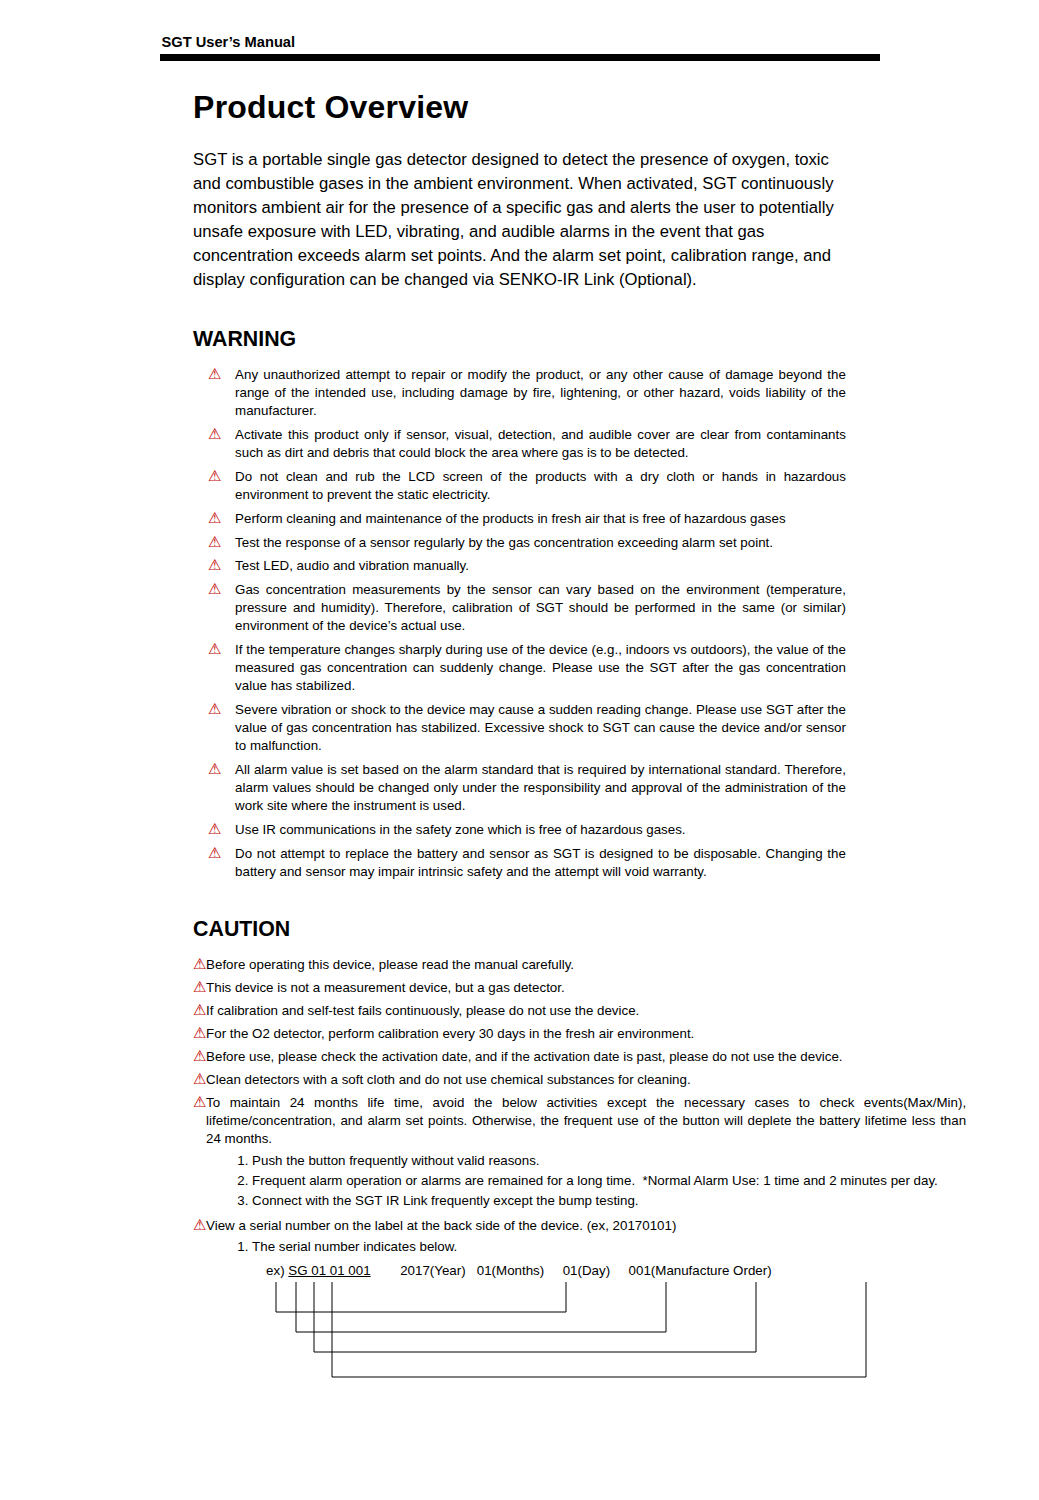SGT User’s Manual
Product Overview
SGT is a portable single gas detector designed to detect the presence of oxygen, toxic and combustible gases in the ambient environment. When activated, SGT continuously monitors ambient air for the presence of a specific gas and alerts the user to potentially unsafe exposure with LED, vibrating, and audible alarms in the event that gas concentration exceeds alarm set points. And the alarm set point, calibration range, and display configuration can be changed via SENKO-IR Link (Optional).
WARNING
| ⚠ | Any unauthorized attempt to repair or modify the product, or any other cause of damage beyond the range of the intended use, including damage by fire, lightening, or other hazard, voids liability of the manufacturer. |
| ⚠ | Activate this product only if sensor, visual, detection, and audible cover are clear from contaminants such as dirt and debris that could block the area where gas is to be detected. |
| ⚠ | Do not clean and rub the LCD screen of the products with a dry cloth or hands in hazardous environment to prevent the static electricity. |
| ⚠ | Perform cleaning and maintenance of the products in fresh air that is free of hazardous gases |
| ⚠ | Test the response of a sensor regularly by the gas concentration exceeding alarm set point. |
| ⚠ | Test LED, audio and vibration manually. |
| ⚠ | Gas concentration measurements by the sensor can vary based on the environment (temperature, pressure and humidity). Therefore, calibration of SGT should be performed in the same (or similar) environment of the device’s actual use. |
| ⚠ | If the temperature changes sharply during use of the device (e.g., indoors vs outdoors), the value of the measured gas concentration can suddenly change. Please use the SGT after the gas concentration value has stabilized. |
| ⚠ | Severe vibration or shock to the device may cause a sudden reading change. Please use SGT after the value of gas concentration has stabilized. Excessive shock to SGT can cause the device and/or sensor to malfunction. |
| ⚠ | All alarm value is set based on the alarm standard that is required by international standard. Therefore, alarm values should be changed only under the responsibility and approval of the administration of the work site where the instrument is used. |
| ⚠ | Use IR communications in the safety zone which is free of hazardous gases. |
| ⚠ | Do not attempt to replace the battery and sensor as SGT is designed to be disposable. Changing the battery and sensor may impair intrinsic safety and the attempt will void warranty. |
CAUTION
| ⚠ | Before operating this device, please read the manual carefully. |
| ⚠ | This device is not a measurement device, but a gas detector. |
| ⚠ | If calibration and self-test fails continuously, please do not use the device. |
| ⚠ | For the O2 detector, perform calibration every 30 days in the fresh air environment. |
| ⚠ | Before use, please check the activation date, and if the activation date is past, please do not use the device. |
| ⚠ | Clean detectors with a soft cloth and do not use chemical substances for cleaning. |
| ⚠ | To maintain 24 months life time, avoid the below activities except the necessary cases to check events(Max/Min), lifetime/concentration, and alarm set points. Otherwise, the frequent use of the button will deplete the battery lifetime less than 24 months. Push the button frequently without valid reasons. Frequent alarm operation or alarms are remained for a long time. *Normal Alarm Use: 1 time and 2 minutes per day. Connect with the SGT IR Link frequently except the bump testing. |
| ⚠ | View a serial number on the label at the back side of the device. (ex, 20170101) The serial number indicates below. ex) SG 01 01 001 2017(Year) 01(Months) 01(Day) 001(Manufacture Order) |